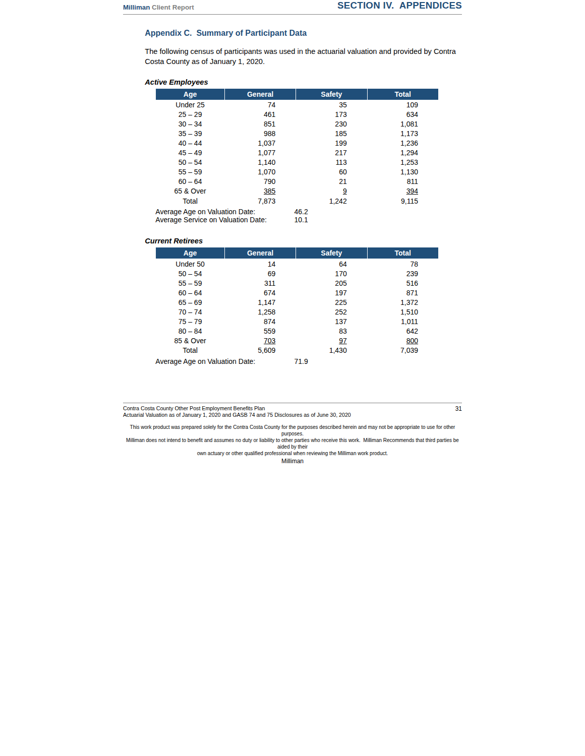Milliman Client Report
SECTION IV. APPENDICES
Appendix C. Summary of Participant Data
The following census of participants was used in the actuarial valuation and provided by Contra Costa County as of January 1, 2020.
Active Employees
| Age | General | Safety | Total |
| --- | --- | --- | --- |
| Under 25 | 74 | 35 | 109 |
| 25 – 29 | 461 | 173 | 634 |
| 30 – 34 | 851 | 230 | 1,081 |
| 35 – 39 | 988 | 185 | 1,173 |
| 40 – 44 | 1,037 | 199 | 1,236 |
| 45 – 49 | 1,077 | 217 | 1,294 |
| 50 – 54 | 1,140 | 113 | 1,253 |
| 55 – 59 | 1,070 | 60 | 1,130 |
| 60 – 64 | 790 | 21 | 811 |
| 65 & Over | 385 | 9 | 394 |
| Total | 7,873 | 1,242 | 9,115 |
Average Age on Valuation Date:
46.2
Average Service on Valuation Date:
10.1
Current Retirees
| Age | General | Safety | Total |
| --- | --- | --- | --- |
| Under 50 | 14 | 64 | 78 |
| 50 – 54 | 69 | 170 | 239 |
| 55 – 59 | 311 | 205 | 516 |
| 60 – 64 | 674 | 197 | 871 |
| 65 – 69 | 1,147 | 225 | 1,372 |
| 70 – 74 | 1,258 | 252 | 1,510 |
| 75 – 79 | 874 | 137 | 1,011 |
| 80 – 84 | 559 | 83 | 642 |
| 85 & Over | 703 | 97 | 800 |
| Total | 5,609 | 1,430 | 7,039 |
Average Age on Valuation Date:
71.9
Contra Costa County Other Post Employment Benefits Plan
Actuarial Valuation as of January 1, 2020 and GASB 74 and 75 Disclosures as of June 30, 2020
31
This work product was prepared solely for the Contra Costa County for the purposes described herein and may not be appropriate to use for other purposes.
Milliman does not intend to benefit and assumes no duty or liability to other parties who receive this work. Milliman Recommends that third parties be aided by their
own actuary or other qualified professional when reviewing the Milliman work product.
Milliman